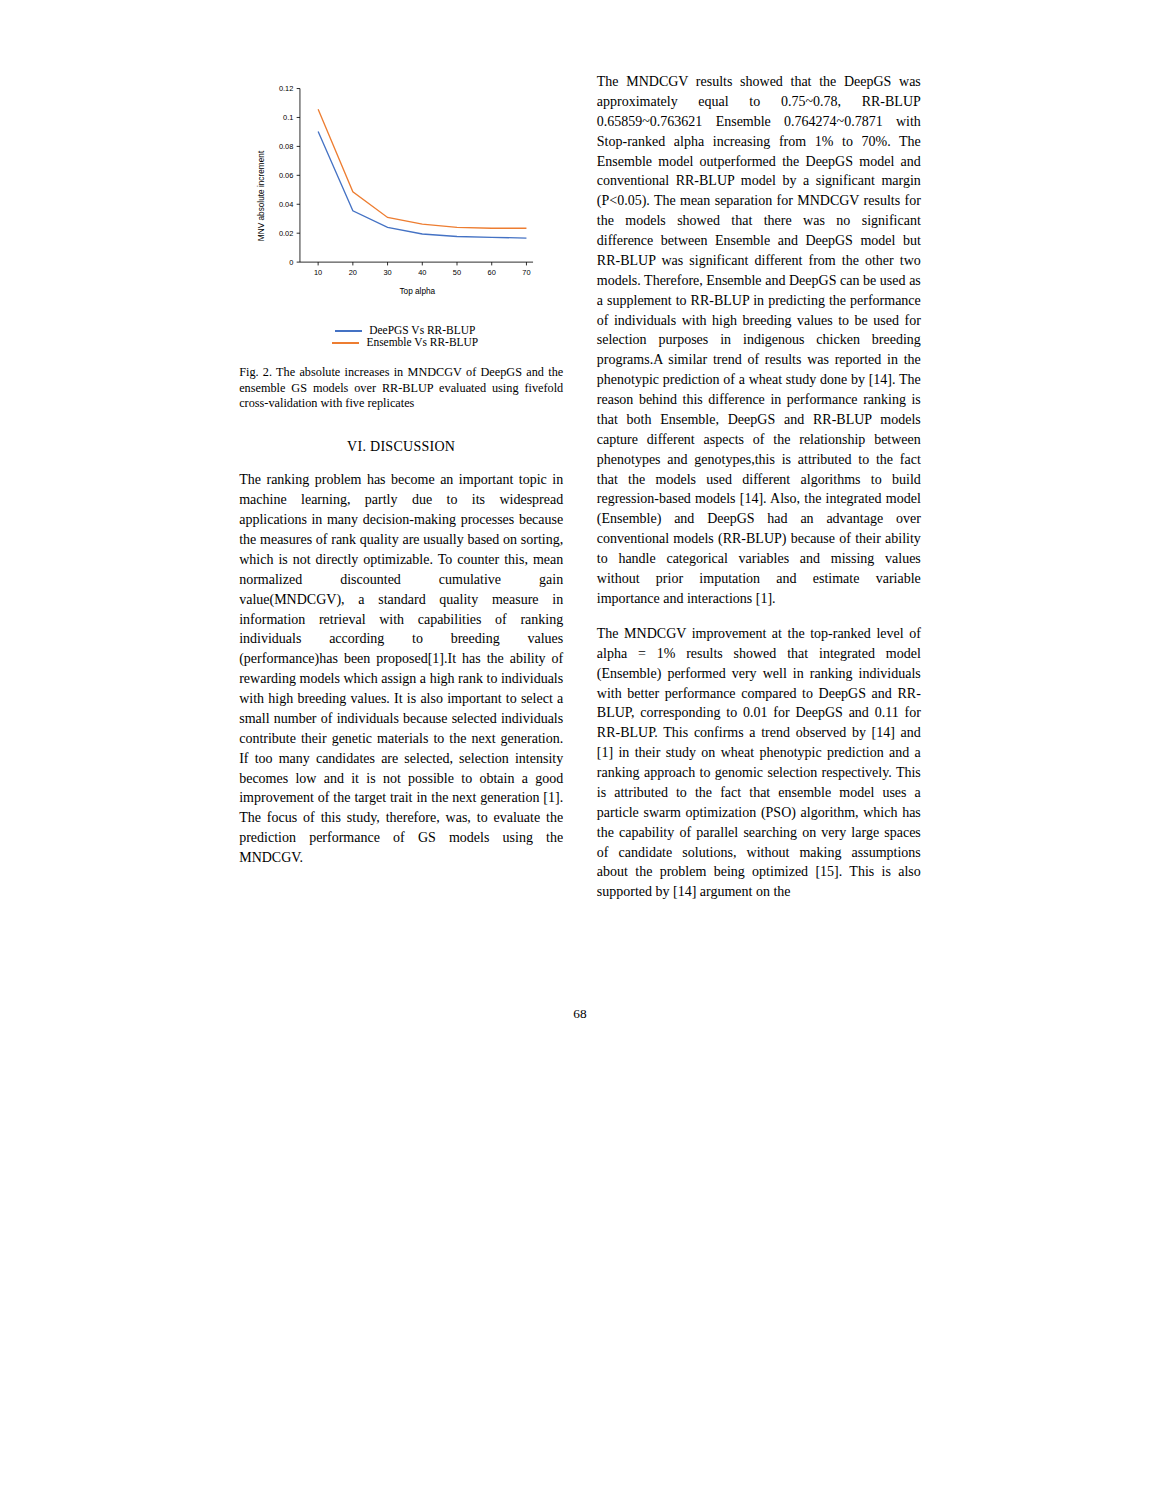MNV absolute increment 0 0.02 0.04 0.06 0.08 0.1 0.12 10 20 30 40 50 60 70 Top alpha
DeePGS Vs RR-BLUP
Ensemble Vs RR-BLUP
Fig. 2. The absolute increases in MNDCGV of DeepGS and the ensemble GS models over RR-BLUP evaluated using fivefold cross-validation with five replicates
VI. DISCUSSION
The ranking problem has become an important topic in machine learning, partly due to its widespread applications in many decision-making processes because the measures of rank quality are usually based on sorting, which is not directly optimizable. To counter this, mean normalized discounted cumulative gain value(MNDCGV), a standard quality measure in information retrieval with capabilities of ranking individuals according to breeding values (performance)has been proposed[1].It has the ability of rewarding models which assign a high rank to individuals with high breeding values. It is also important to select a small number of individuals because selected individuals contribute their genetic materials to the next generation. If too many candidates are selected, selection intensity becomes low and it is not possible to obtain a good improvement of the target trait in the next generation [1]. The focus of this study, therefore, was, to evaluate the prediction performance of GS models using the MNDCGV.
The MNDCGV results showed that the DeepGS was approximately equal to 0.75~0.78, RR-BLUP 0.65859~0.763621 Ensemble 0.764274~0.7871 with Stop-ranked alpha increasing from 1% to 70%. The Ensemble model outperformed the DeepGS model and conventional RR-BLUP model by a significant margin (P<0.05). The mean separation for MNDCGV results for the models showed that there was no significant difference between Ensemble and DeepGS model but RR-BLUP was significant different from the other two models. Therefore, Ensemble and DeepGS can be used as a supplement to RR-BLUP in predicting the performance of individuals with high breeding values to be used for selection purposes in indigenous chicken breeding programs.A similar trend of results was reported in the phenotypic prediction of a wheat study done by [14]. The reason behind this difference in performance ranking is that both Ensemble, DeepGS and RR-BLUP models capture different aspects of the relationship between phenotypes and genotypes,this is attributed to the fact that the models used different algorithms to build regression-based models [14]. Also, the integrated model (Ensemble) and DeepGS had an advantage over conventional models (RR-BLUP) because of their ability to handle categorical variables and missing values without prior imputation and estimate variable importance and interactions [1].
The MNDCGV improvement at the top-ranked level of alpha = 1% results showed that integrated model (Ensemble) performed very well in ranking individuals with better performance compared to DeepGS and RR-BLUP, corresponding to 0.01 for DeepGS and 0.11 for RR-BLUP. This confirms a trend observed by [14] and [1] in their study on wheat phenotypic prediction and a ranking approach to genomic selection respectively. This is attributed to the fact that ensemble model uses a particle swarm optimization (PSO) algorithm, which has the capability of parallel searching on very large spaces of candidate solutions, without making assumptions about the problem being optimized [15]. This is also supported by [14] argument on the
68